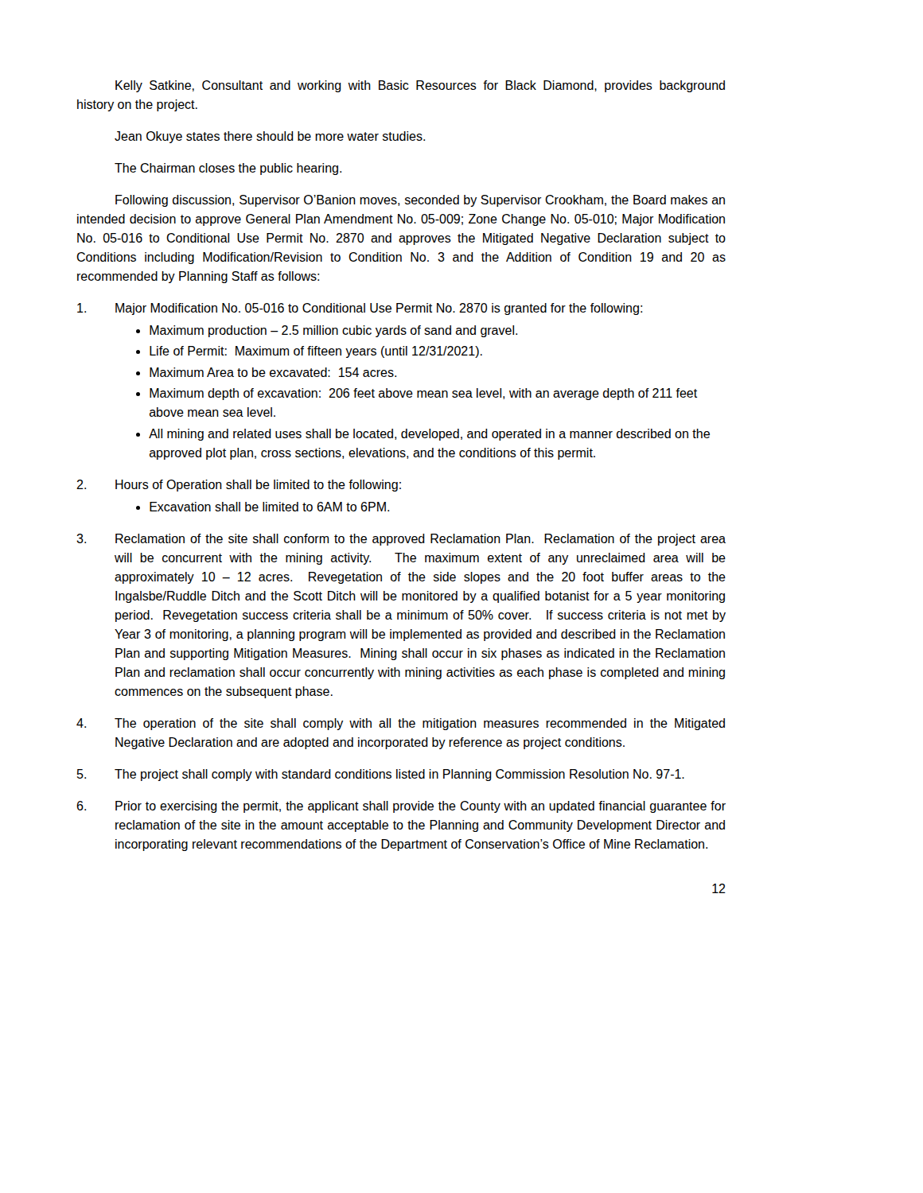Kelly Satkine, Consultant and working with Basic Resources for Black Diamond, provides background history on the project.
Jean Okuye states there should be more water studies.
The Chairman closes the public hearing.
Following discussion, Supervisor O’Banion moves, seconded by Supervisor Crookham, the Board makes an intended decision to approve General Plan Amendment No. 05-009; Zone Change No. 05-010; Major Modification No. 05-016 to Conditional Use Permit No. 2870 and approves the Mitigated Negative Declaration subject to Conditions including Modification/Revision to Condition No. 3 and the Addition of Condition 19 and 20 as recommended by Planning Staff as follows:
Major Modification No. 05-016 to Conditional Use Permit No. 2870 is granted for the following:
Maximum production – 2.5 million cubic yards of sand and gravel.
Life of Permit: Maximum of fifteen years (until 12/31/2021).
Maximum Area to be excavated: 154 acres.
Maximum depth of excavation: 206 feet above mean sea level, with an average depth of 211 feet above mean sea level.
All mining and related uses shall be located, developed, and operated in a manner described on the approved plot plan, cross sections, elevations, and the conditions of this permit.
Hours of Operation shall be limited to the following:
Excavation shall be limited to 6AM to 6PM.
Reclamation of the site shall conform to the approved Reclamation Plan. Reclamation of the project area will be concurrent with the mining activity. The maximum extent of any unreclaimed area will be approximately 10 – 12 acres. Revegetation of the side slopes and the 20 foot buffer areas to the Ingalsbe/Ruddle Ditch and the Scott Ditch will be monitored by a qualified botanist for a 5 year monitoring period. Revegetation success criteria shall be a minimum of 50% cover. If success criteria is not met by Year 3 of monitoring, a planning program will be implemented as provided and described in the Reclamation Plan and supporting Mitigation Measures. Mining shall occur in six phases as indicated in the Reclamation Plan and reclamation shall occur concurrently with mining activities as each phase is completed and mining commences on the subsequent phase.
The operation of the site shall comply with all the mitigation measures recommended in the Mitigated Negative Declaration and are adopted and incorporated by reference as project conditions.
The project shall comply with standard conditions listed in Planning Commission Resolution No. 97-1.
Prior to exercising the permit, the applicant shall provide the County with an updated financial guarantee for reclamation of the site in the amount acceptable to the Planning and Community Development Director and incorporating relevant recommendations of the Department of Conservation’s Office of Mine Reclamation.
12